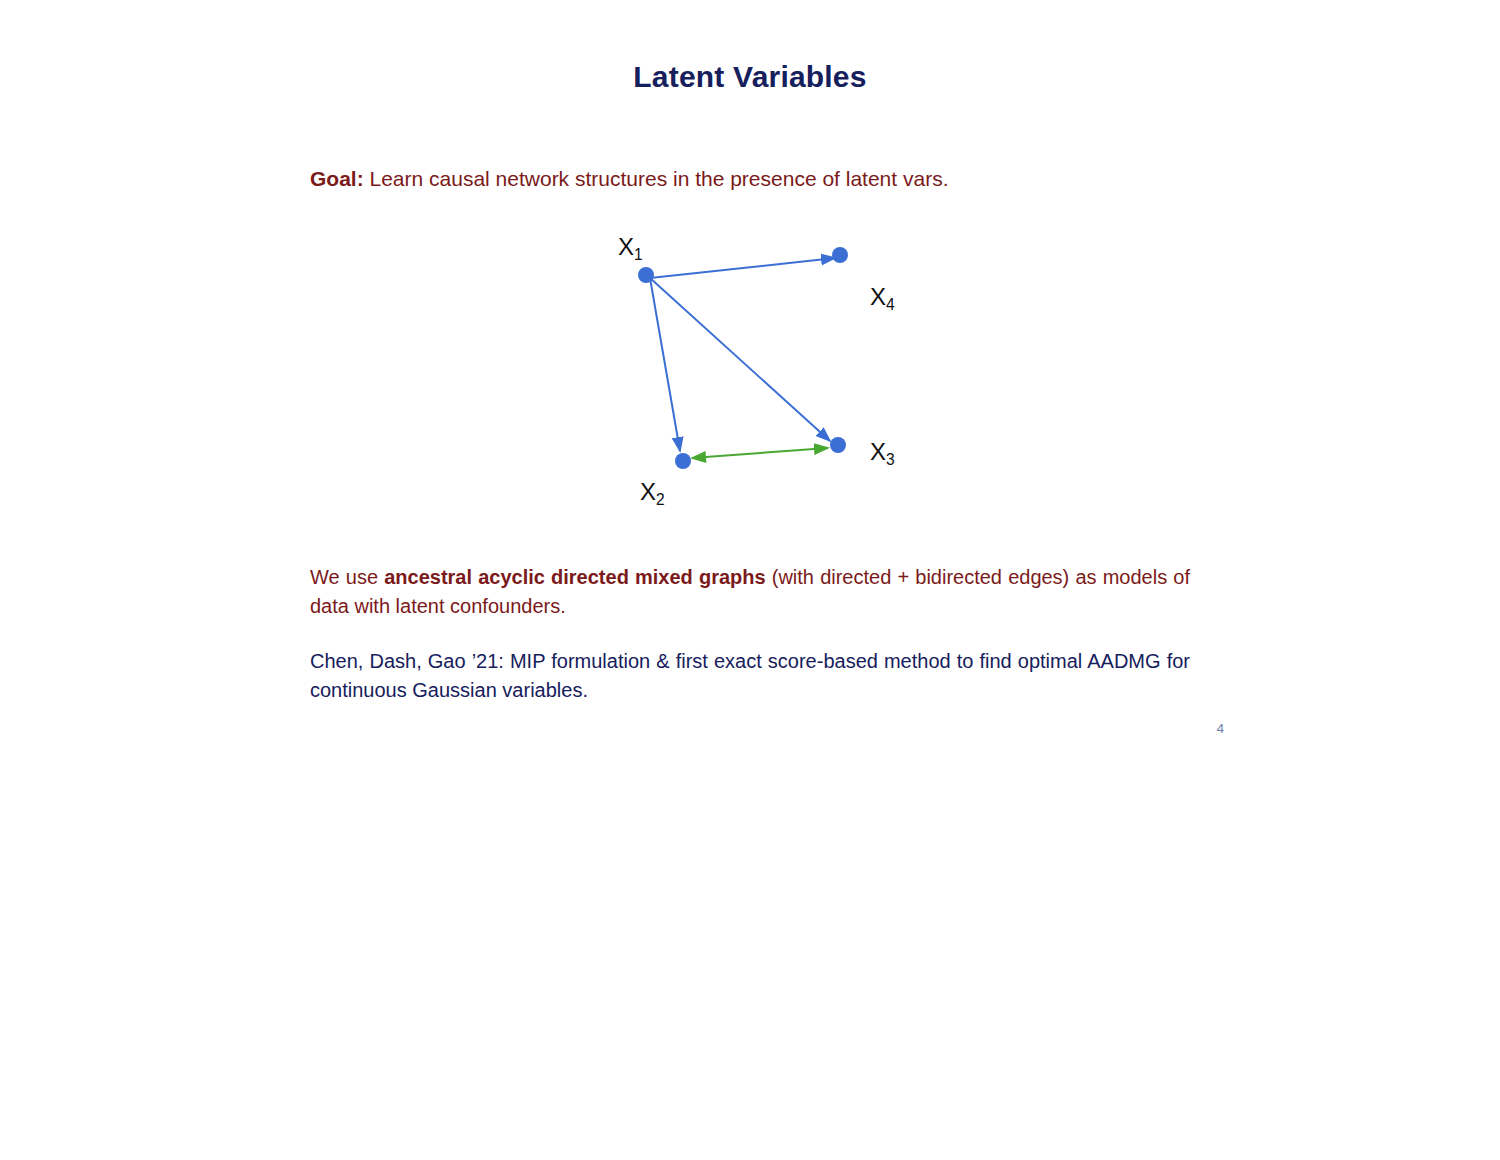Latent Variables
Goal: Learn causal network structures in the presence of latent vars.
X1 X4 X3 X2
We use ancestral acyclic directed mixed graphs (with directed + bidirected edges) as models of data with latent confounders.
Chen, Dash, Gao ’21: MIP formulation & first exact score-based method to find optimal AADMG for continuous Gaussian variables.
4